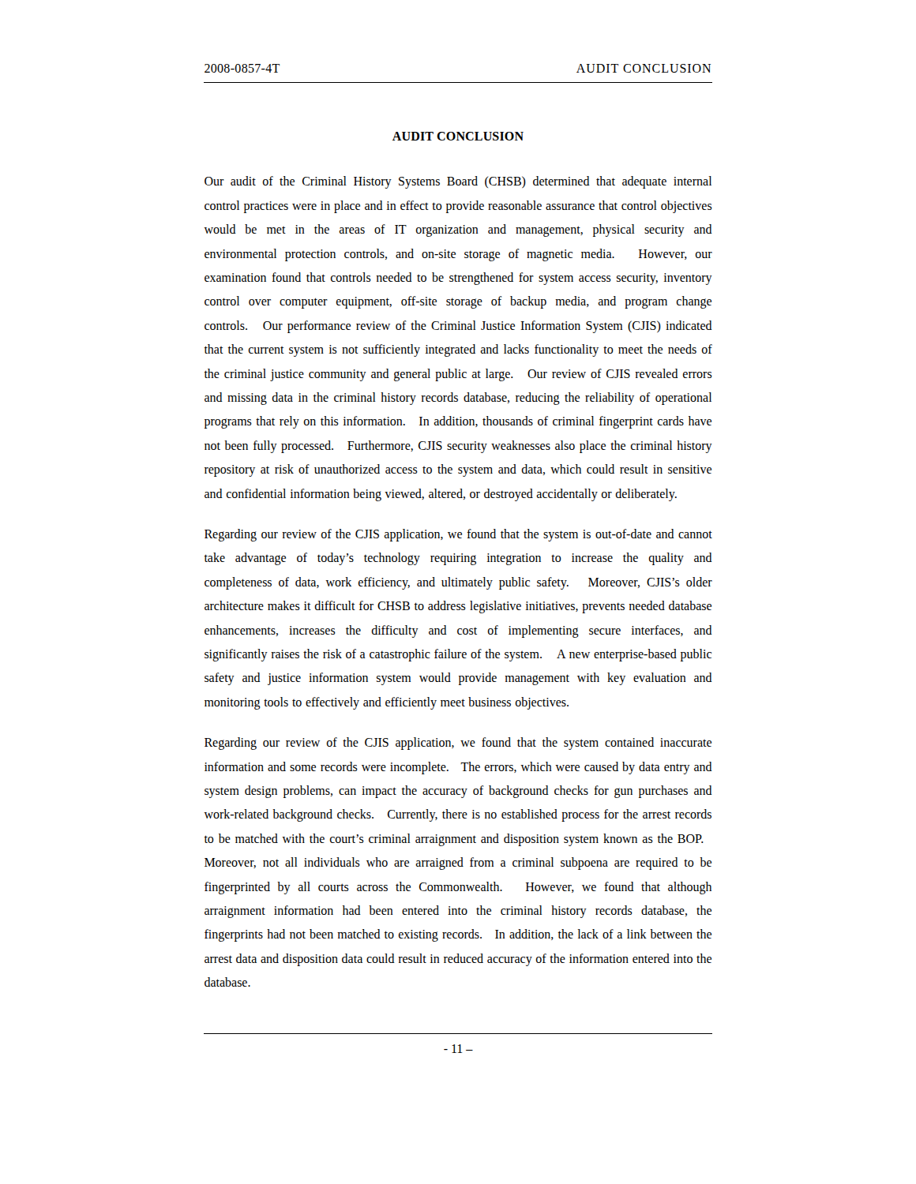2008-0857-4T AUDIT CONCLUSION
AUDIT CONCLUSION
Our audit of the Criminal History Systems Board (CHSB) determined that adequate internal control practices were in place and in effect to provide reasonable assurance that control objectives would be met in the areas of IT organization and management, physical security and environmental protection controls, and on-site storage of magnetic media. However, our examination found that controls needed to be strengthened for system access security, inventory control over computer equipment, off-site storage of backup media, and program change controls. Our performance review of the Criminal Justice Information System (CJIS) indicated that the current system is not sufficiently integrated and lacks functionality to meet the needs of the criminal justice community and general public at large. Our review of CJIS revealed errors and missing data in the criminal history records database, reducing the reliability of operational programs that rely on this information. In addition, thousands of criminal fingerprint cards have not been fully processed. Furthermore, CJIS security weaknesses also place the criminal history repository at risk of unauthorized access to the system and data, which could result in sensitive and confidential information being viewed, altered, or destroyed accidentally or deliberately.
Regarding our review of the CJIS application, we found that the system is out-of-date and cannot take advantage of today’s technology requiring integration to increase the quality and completeness of data, work efficiency, and ultimately public safety. Moreover, CJIS’s older architecture makes it difficult for CHSB to address legislative initiatives, prevents needed database enhancements, increases the difficulty and cost of implementing secure interfaces, and significantly raises the risk of a catastrophic failure of the system. A new enterprise-based public safety and justice information system would provide management with key evaluation and monitoring tools to effectively and efficiently meet business objectives.
Regarding our review of the CJIS application, we found that the system contained inaccurate information and some records were incomplete. The errors, which were caused by data entry and system design problems, can impact the accuracy of background checks for gun purchases and work-related background checks. Currently, there is no established process for the arrest records to be matched with the court’s criminal arraignment and disposition system known as the BOP. Moreover, not all individuals who are arraigned from a criminal subpoena are required to be fingerprinted by all courts across the Commonwealth. However, we found that although arraignment information had been entered into the criminal history records database, the fingerprints had not been matched to existing records. In addition, the lack of a link between the arrest data and disposition data could result in reduced accuracy of the information entered into the database.
- 11 –